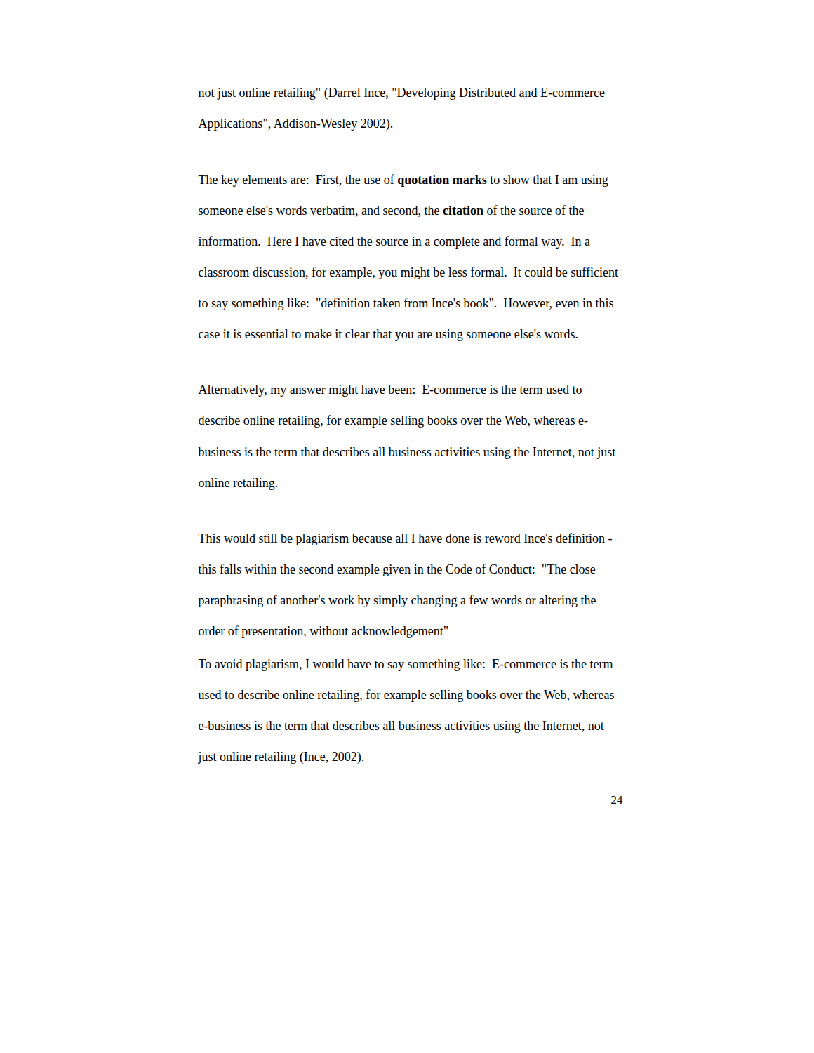not just online retailing" (Darrel Ince, "Developing Distributed and E-commerce Applications", Addison-Wesley 2002).
The key elements are: First, the use of quotation marks to show that I am using someone else's words verbatim, and second, the citation of the source of the information. Here I have cited the source in a complete and formal way. In a classroom discussion, for example, you might be less formal. It could be sufficient to say something like: "definition taken from Ince's book". However, even in this case it is essential to make it clear that you are using someone else's words.
Alternatively, my answer might have been: E-commerce is the term used to describe online retailing, for example selling books over the Web, whereas e-business is the term that describes all business activities using the Internet, not just online retailing.
This would still be plagiarism because all I have done is reword Ince's definition - this falls within the second example given in the Code of Conduct: "The close paraphrasing of another's work by simply changing a few words or altering the order of presentation, without acknowledgement"
To avoid plagiarism, I would have to say something like: E-commerce is the term used to describe online retailing, for example selling books over the Web, whereas e-business is the term that describes all business activities using the Internet, not just online retailing (Ince, 2002).
24